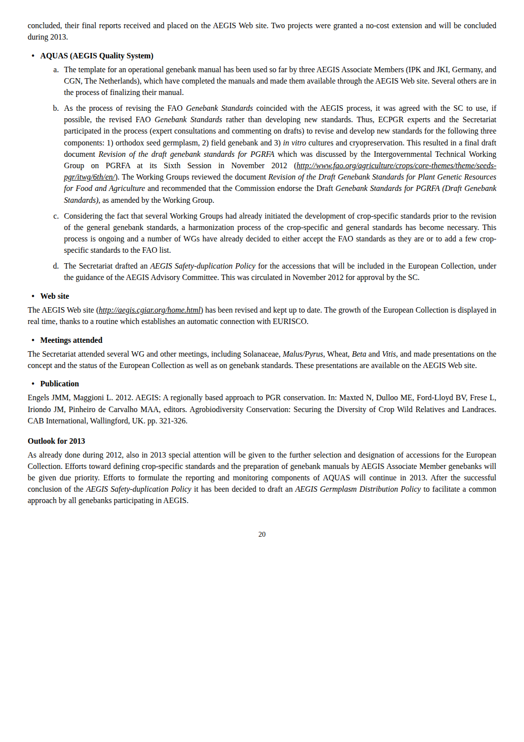concluded, their final reports received and placed on the AEGIS Web site. Two projects were granted a no-cost extension and will be concluded during 2013.
AQUAS (AEGIS Quality System)
The template for an operational genebank manual has been used so far by three AEGIS Associate Members (IPK and JKI, Germany, and CGN, The Netherlands), which have completed the manuals and made them available through the AEGIS Web site. Several others are in the process of finalizing their manual.
As the process of revising the FAO Genebank Standards coincided with the AEGIS process, it was agreed with the SC to use, if possible, the revised FAO Genebank Standards rather than developing new standards. Thus, ECPGR experts and the Secretariat participated in the process (expert consultations and commenting on drafts) to revise and develop new standards for the following three components: 1) orthodox seed germplasm, 2) field genebank and 3) in vitro cultures and cryopreservation. This resulted in a final draft document Revision of the draft genebank standards for PGRFA which was discussed by the Intergovernmental Technical Working Group on PGRFA at its Sixth Session in November 2012 (http://www.fao.org/agriculture/crops/core-themes/theme/seeds-pgr/itwg/6th/en/). The Working Groups reviewed the document Revision of the Draft Genebank Standards for Plant Genetic Resources for Food and Agriculture and recommended that the Commission endorse the Draft Genebank Standards for PGRFA (Draft Genebank Standards), as amended by the Working Group.
Considering the fact that several Working Groups had already initiated the development of crop-specific standards prior to the revision of the general genebank standards, a harmonization process of the crop-specific and general standards has become necessary. This process is ongoing and a number of WGs have already decided to either accept the FAO standards as they are or to add a few crop-specific standards to the FAO list.
The Secretariat drafted an AEGIS Safety-duplication Policy for the accessions that will be included in the European Collection, under the guidance of the AEGIS Advisory Committee. This was circulated in November 2012 for approval by the SC.
Web site
The AEGIS Web site (http://aegis.cgiar.org/home.html) has been revised and kept up to date. The growth of the European Collection is displayed in real time, thanks to a routine which establishes an automatic connection with EURISCO.
Meetings attended
The Secretariat attended several WG and other meetings, including Solanaceae, Malus/Pyrus, Wheat, Beta and Vitis, and made presentations on the concept and the status of the European Collection as well as on genebank standards. These presentations are available on the AEGIS Web site.
Publication
Engels JMM, Maggioni L. 2012. AEGIS: A regionally based approach to PGR conservation. In: Maxted N, Dulloo ME, Ford-Lloyd BV, Frese L, Iriondo JM, Pinheiro de Carvalho MAA, editors. Agrobiodiversity Conservation: Securing the Diversity of Crop Wild Relatives and Landraces. CAB International, Wallingford, UK. pp. 321-326.
Outlook for 2013
As already done during 2012, also in 2013 special attention will be given to the further selection and designation of accessions for the European Collection. Efforts toward defining crop-specific standards and the preparation of genebank manuals by AEGIS Associate Member genebanks will be given due priority. Efforts to formulate the reporting and monitoring components of AQUAS will continue in 2013. After the successful conclusion of the AEGIS Safety-duplication Policy it has been decided to draft an AEGIS Germplasm Distribution Policy to facilitate a common approach by all genebanks participating in AEGIS.
20